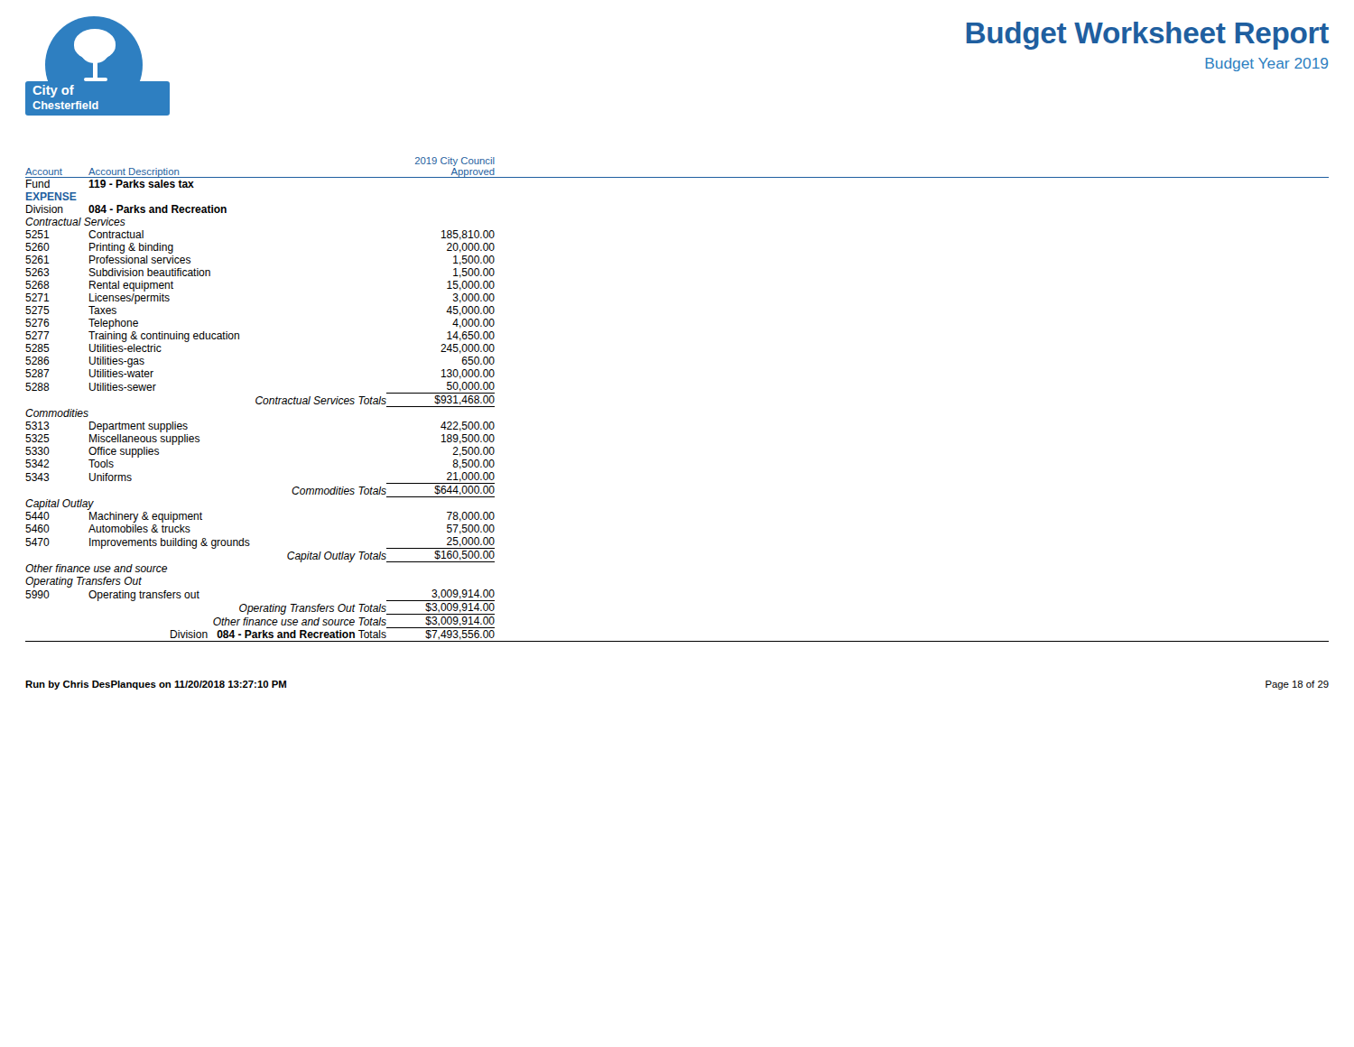City of Chesterfield
Budget Worksheet Report
Budget Year 2019
| | | 2019 City Council | |
| Account | Account Description | Approved | |
| Fund | 119 - Parks sales tax |
| EXPENSE |
| Division | 084 - Parks and Recreation |
| Contractual Services |
| 5251 | Contractual | 185,810.00 | |
| 5260 | Printing & binding | 20,000.00 | |
| 5261 | Professional services | 1,500.00 | |
| 5263 | Subdivision beautification | 1,500.00 | |
| 5268 | Rental equipment | 15,000.00 | |
| 5271 | Licenses/permits | 3,000.00 | |
| 5275 | Taxes | 45,000.00 | |
| 5276 | Telephone | 4,000.00 | |
| 5277 | Training & continuing education | 14,650.00 | |
| 5285 | Utilities-electric | 245,000.00 | |
| 5286 | Utilities-gas | 650.00 | |
| 5287 | Utilities-water | 130,000.00 | |
| 5288 | Utilities-sewer | 50,000.00 | |
| Contractual Services Totals | $931,468.00 | |
| Commodities |
| 5313 | Department supplies | 422,500.00 | |
| 5325 | Miscellaneous supplies | 189,500.00 | |
| 5330 | Office supplies | 2,500.00 | |
| 5342 | Tools | 8,500.00 | |
| 5343 | Uniforms | 21,000.00 | |
| Commodities Totals | $644,000.00 | |
| Capital Outlay |
| 5440 | Machinery & equipment | 78,000.00 | |
| 5460 | Automobiles & trucks | 57,500.00 | |
| 5470 | Improvements building & grounds | 25,000.00 | |
| Capital Outlay Totals | $160,500.00 | |
| Other finance use and source |
| Operating Transfers Out |
| 5990 | Operating transfers out | 3,009,914.00 | |
| Operating Transfers Out Totals | $3,009,914.00 | |
| Other finance use and source Totals | $3,009,914.00 | |
| Division 084 - Parks and Recreation Totals | $7,493,556.00 | |
Run by Chris DesPlanques on 11/20/2018 13:27:10 PM Page 18 of 29